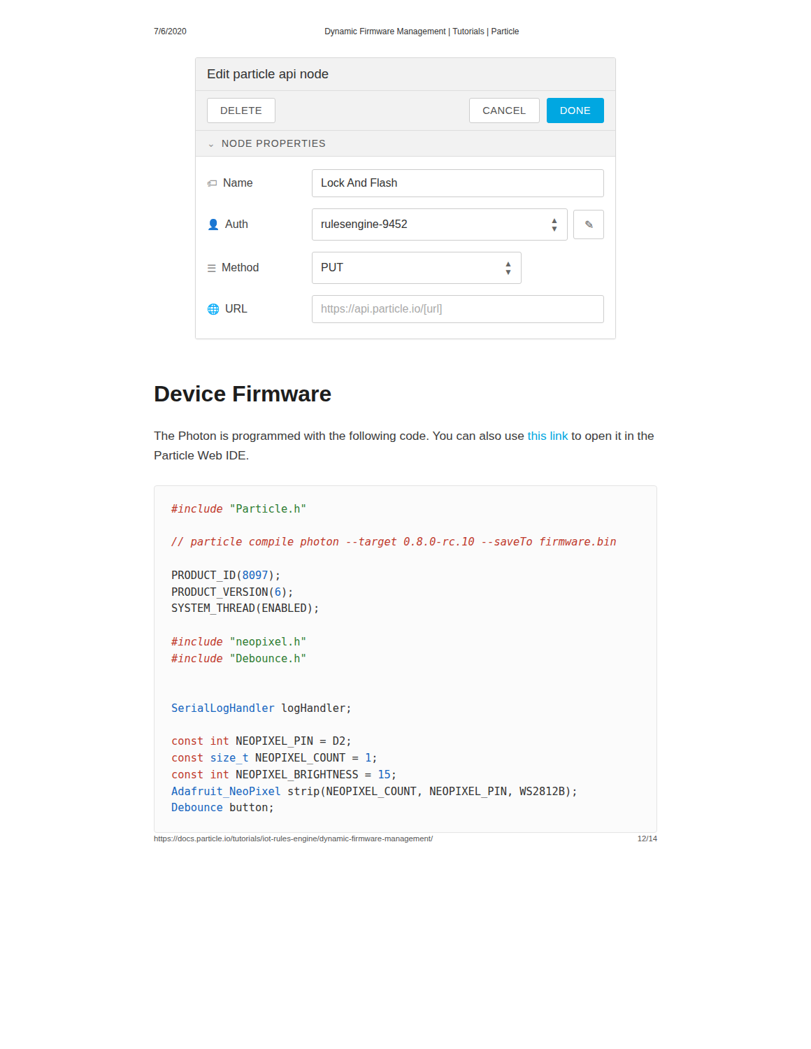7/6/2020 Dynamic Firmware Management | Tutorials | Particle
Edit particle api node
DELETE
CANCEL DONE
⌄NODE PROPERTIES
🏷Name
👤Auth
rulesengine-9452 ▲
▼
✎
☰Method
PUT ▲
▼
🌐URL
Device Firmware
The Photon is programmed with the following code. You can also use this link to open it in the Particle Web IDE.
#include "Particle.h"

// particle compile photon --target 0.8.0-rc.10 --saveTo firmware.bin

PRODUCT_ID(8097);
PRODUCT_VERSION(6);
SYSTEM_THREAD(ENABLED);

#include "neopixel.h"
#include "Debounce.h"


SerialLogHandler logHandler;

const int NEOPIXEL_PIN = D2;
const size_t NEOPIXEL_COUNT = 1;
const int NEOPIXEL_BRIGHTNESS = 15;
Adafruit_NeoPixel strip(NEOPIXEL_COUNT, NEOPIXEL_PIN, WS2812B);
Debounce button;
https://docs.particle.io/tutorials/iot-rules-engine/dynamic-firmware-management/ 12/14